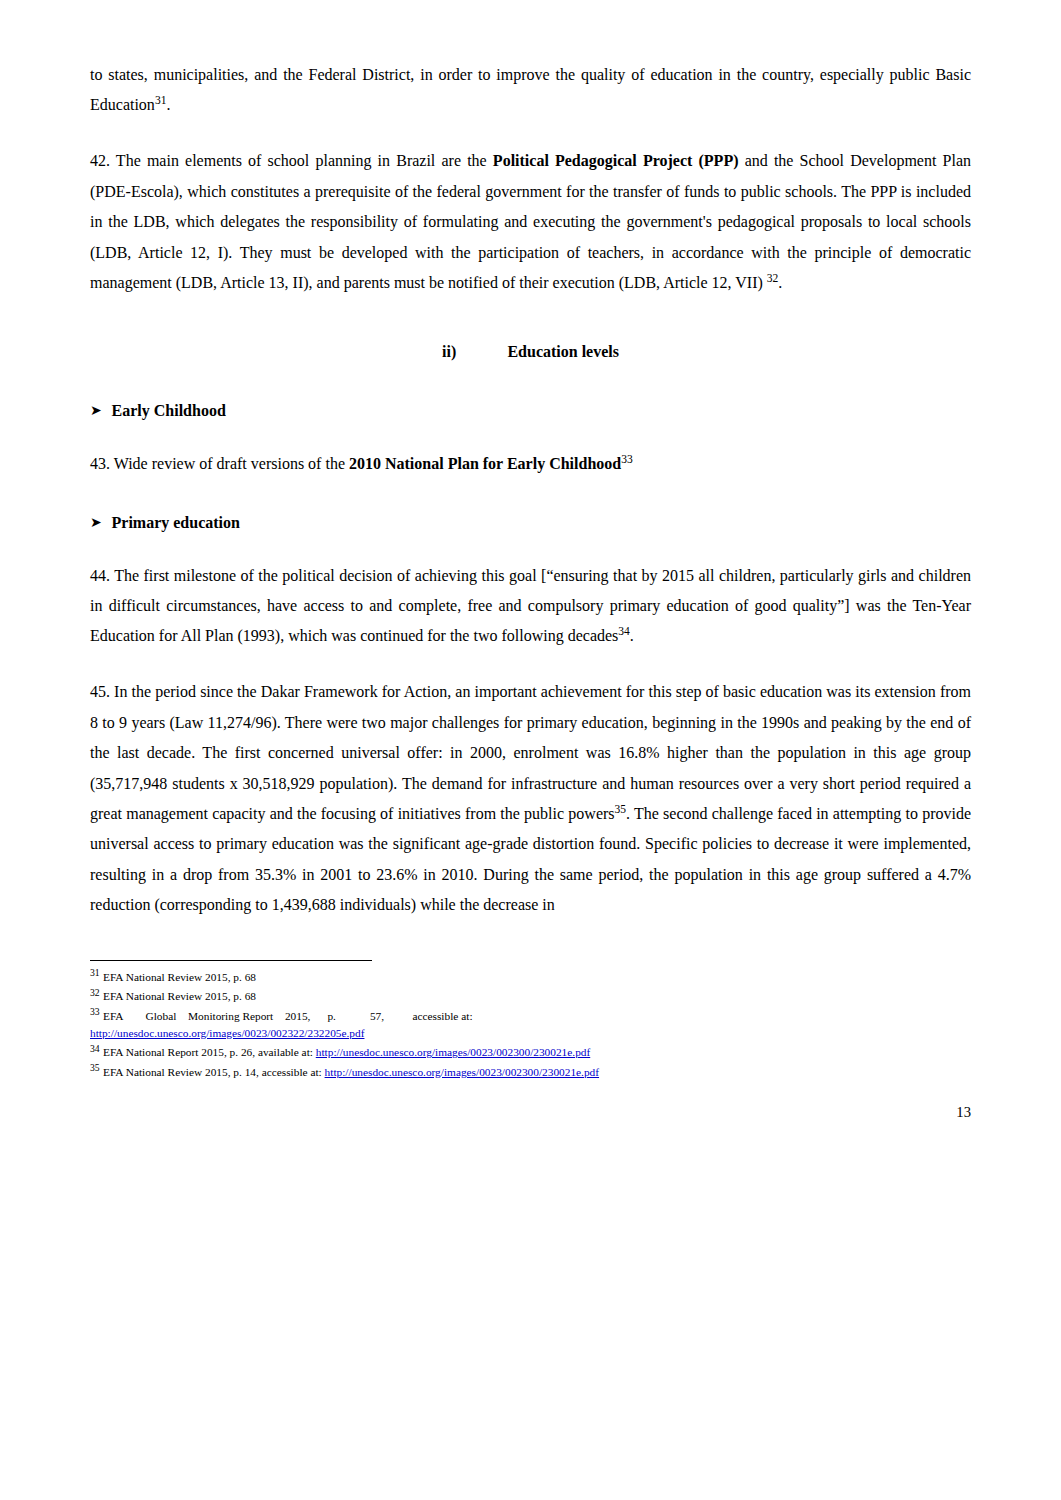to states, municipalities, and the Federal District, in order to improve the quality of education in the country, especially public Basic Education31.
42. The main elements of school planning in Brazil are the Political Pedagogical Project (PPP) and the School Development Plan (PDE-Escola), which constitutes a prerequisite of the federal government for the transfer of funds to public schools. The PPP is included in the LDB, which delegates the responsibility of formulating and executing the government's pedagogical proposals to local schools (LDB, Article 12, I). They must be developed with the participation of teachers, in accordance with the principle of democratic management (LDB, Article 13, II), and parents must be notified of their execution (LDB, Article 12, VII) 32.
ii) Education levels
Early Childhood
43. Wide review of draft versions of the 2010 National Plan for Early Childhood33
Primary education
44. The first milestone of the political decision of achieving this goal [“ensuring that by 2015 all children, particularly girls and children in difficult circumstances, have access to and complete, free and compulsory primary education of good quality”] was the Ten-Year Education for All Plan (1993), which was continued for the two following decades34.
45. In the period since the Dakar Framework for Action, an important achievement for this step of basic education was its extension from 8 to 9 years (Law 11,274/96). There were two major challenges for primary education, beginning in the 1990s and peaking by the end of the last decade. The first concerned universal offer: in 2000, enrolment was 16.8% higher than the population in this age group (35,717,948 students x 30,518,929 population). The demand for infrastructure and human resources over a very short period required a great management capacity and the focusing of initiatives from the public powers35. The second challenge faced in attempting to provide universal access to primary education was the significant age-grade distortion found. Specific policies to decrease it were implemented, resulting in a drop from 35.3% in 2001 to 23.6% in 2010. During the same period, the population in this age group suffered a 4.7% reduction (corresponding to 1,439,688 individuals) while the decrease in
31 EFA National Review 2015, p. 68
32 EFA National Review 2015, p. 68
33 EFA Global Monitoring Report 2015, p. 57, accessible at:
http://unesdoc.unesco.org/images/0023/002322/232205e.pdf
34 EFA National Report 2015, p. 26, available at: http://unesdoc.unesco.org/images/0023/002300/230021e.pdf
35 EFA National Review 2015, p. 14, accessible at: http://unesdoc.unesco.org/images/0023/002300/230021e.pdf
13